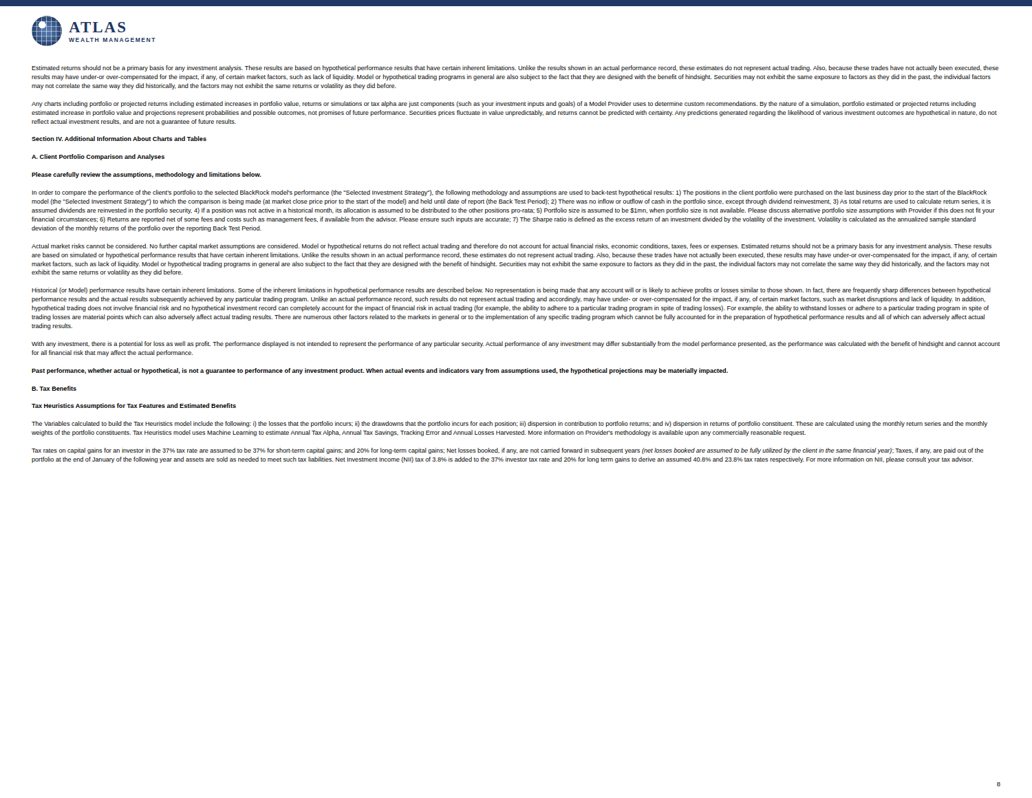ATLAS
WEALTH MANAGEMENT
Estimated returns should not be a primary basis for any investment analysis. These results are based on hypothetical performance results that have certain inherent limitations. Unlike the results shown in an actual performance record, these estimates do not represent actual trading. Also, because these trades have not actually been executed, these results may have under-or over-compensated for the impact, if any, of certain market factors, such as lack of liquidity. Model or hypothetical trading programs in general are also subject to the fact that they are designed with the benefit of hindsight. Securities may not exhibit the same exposure to factors as they did in the past, the individual factors may not correlate the same way they did historically, and the factors may not exhibit the same returns or volatility as they did before.
Any charts including portfolio or projected returns including estimated increases in portfolio value, returns or simulations or tax alpha are just components (such as your investment inputs and goals) of a Model Provider uses to determine custom recommendations. By the nature of a simulation, portfolio estimated or projected returns including estimated increase in portfolio value and projections represent probabilities and possible outcomes, not promises of future performance. Securities prices fluctuate in value unpredictably, and returns cannot be predicted with certainty. Any predictions generated regarding the likelihood of various investment outcomes are hypothetical in nature, do not reflect actual investment results, and are not a guarantee of future results.
Section IV. Additional Information About Charts and Tables
A. Client Portfolio Comparison and Analyses
Please carefully review the assumptions, methodology and limitations below.
In order to compare the performance of the client's portfolio to the selected BlackRock model's performance (the "Selected Investment Strategy"), the following methodology and assumptions are used to back-test hypothetical results: 1) The positions in the client portfolio were purchased on the last business day prior to the start of the BlackRock model (the "Selected Investment Strategy") to which the comparison is being made (at market close price prior to the start of the model) and held until date of report (the Back Test Period); 2) There was no inflow or outflow of cash in the portfolio since, except through dividend reinvestment, 3) As total returns are used to calculate return series, it is assumed dividends are reinvested in the portfolio security, 4) If a position was not active in a historical month, its allocation is assumed to be distributed to the other positions pro-rata; 5) Portfolio size is assumed to be $1mn, when portfolio size is not available. Please discuss alternative portfolio size assumptions with Provider if this does not fit your financial circumstances; 6) Returns are reported net of some fees and costs such as management fees, if available from the advisor. Please ensure such inputs are accurate; 7) The Sharpe ratio is defined as the excess return of an investment divided by the volatility of the investment. Volatility is calculated as the annualized sample standard deviation of the monthly returns of the portfolio over the reporting Back Test Period.
Actual market risks cannot be considered. No further capital market assumptions are considered. Model or hypothetical returns do not reflect actual trading and therefore do not account for actual financial risks, economic conditions, taxes, fees or expenses. Estimated returns should not be a primary basis for any investment analysis. These results are based on simulated or hypothetical performance results that have certain inherent limitations. Unlike the results shown in an actual performance record, these estimates do not represent actual trading. Also, because these trades have not actually been executed, these results may have under-or over-compensated for the impact, if any, of certain market factors, such as lack of liquidity. Model or hypothetical trading programs in general are also subject to the fact that they are designed with the benefit of hindsight. Securities may not exhibit the same exposure to factors as they did in the past, the individual factors may not correlate the same way they did historically, and the factors may not exhibit the same returns or volatility as they did before.
Historical (or Model) performance results have certain inherent limitations. Some of the inherent limitations in hypothetical performance results are described below. No representation is being made that any account will or is likely to achieve profits or losses similar to those shown. In fact, there are frequently sharp differences between hypothetical performance results and the actual results subsequently achieved by any particular trading program. Unlike an actual performance record, such results do not represent actual trading and accordingly, may have under- or over-compensated for the impact, if any, of certain market factors, such as market disruptions and lack of liquidity. In addition, hypothetical trading does not involve financial risk and no hypothetical investment record can completely account for the impact of financial risk in actual trading (for example, the ability to adhere to a particular trading program in spite of trading losses). For example, the ability to withstand losses or adhere to a particular trading program in spite of trading losses are material points which can also adversely affect actual trading results. There are numerous other factors related to the markets in general or to the implementation of any specific trading program which cannot be fully accounted for in the preparation of hypothetical performance results and all of which can adversely affect actual trading results.
With any investment, there is a potential for loss as well as profit. The performance displayed is not intended to represent the performance of any particular security. Actual performance of any investment may differ substantially from the model performance presented, as the performance was calculated with the benefit of hindsight and cannot account for all financial risk that may affect the actual performance.
Past performance, whether actual or hypothetical, is not a guarantee to performance of any investment product. When actual events and indicators vary from assumptions used, the hypothetical projections may be materially impacted.
B. Tax Benefits
Tax Heuristics Assumptions for Tax Features and Estimated Benefits
The Variables calculated to build the Tax Heuristics model include the following: i) the losses that the portfolio incurs; ii) the drawdowns that the portfolio incurs for each position; iii) dispersion in contribution to portfolio returns; and iv) dispersion in returns of portfolio constituent. These are calculated using the monthly return series and the monthly weights of the portfolio constituents. Tax Heuristics model uses Machine Learning to estimate Annual Tax Alpha, Annual Tax Savings, Tracking Error and Annual Losses Harvested. More information on Provider's methodology is available upon any commercially reasonable request.
Tax rates on capital gains for an investor in the 37% tax rate are assumed to be 37% for short-term capital gains; and 20% for long-term capital gains; Net losses booked, if any, are not carried forward in subsequent years (net losses booked are assumed to be fully utilized by the client in the same financial year); Taxes, if any, are paid out of the portfolio at the end of January of the following year and assets are sold as needed to meet such tax liabilities. Net Investment Income (NII) tax of 3.8% is added to the 37% investor tax rate and 20% for long term gains to derive an assumed 40.8% and 23.8% tax rates respectively. For more information on NII, please consult your tax advisor.
8